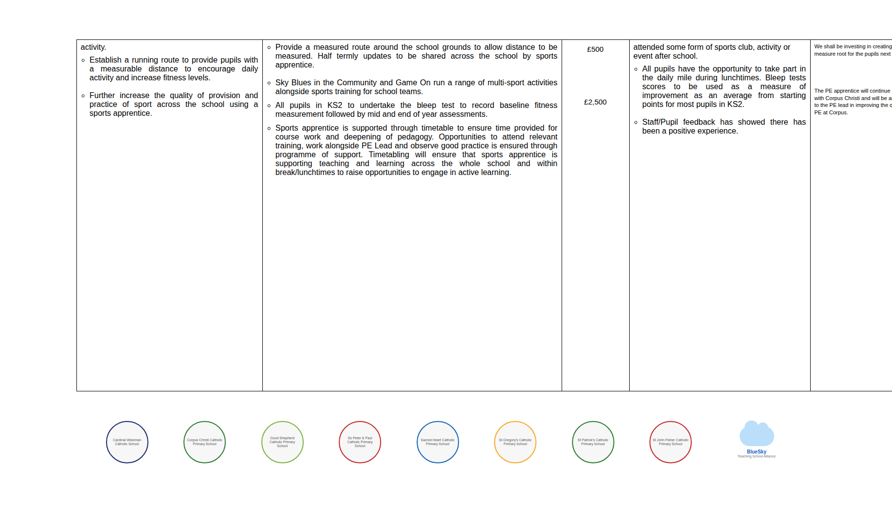| activity. Establish a running route to provide pupils with a measurable distance to encourage daily activity and increase fitness levels. Further increase the quality of provision and practice of sport across the school using a sports apprentice. | Provide a measured route around the school grounds to allow distance to be measured. Half termly updates to be shared across the school by sports apprentice. Sky Blues in the Community and Game On run a range of multi-sport activities alongside sports training for school teams. All pupils in KS2 to undertake the bleep test to record baseline fitness measurement followed by mid and end of year assessments. Sports apprentice is supported through timetable to ensure time provided for course work and deepening of pedagogy. Opportunities to attend relevant training, work alongside PE Lead and observe good practice is ensured through programme of support. Timetabling will ensure that sports apprentice is supporting teaching and learning across the whole school and within break/lunchtimes to raise opportunities to engage in active learning. | £500 £2,500 | attended some form of sports club, activity or event after school. All pupils have the opportunity to take part in the daily mile during lunchtimes. Bleep tests scores to be used as a measure of improvement as an average from starting points for most pupils in KS2. Staff/Pupil feedback has showed there has been a positive experience. | We shall be investing in creating a measure root for the pupils next year. The PE apprentice will continue to work with Corpus Christi and will be an asset to the PE lead in improving the quality of PE at Corpus. |
Cardinal Wiseman Catholic School
Corpus Christi Catholic Primary School
Good Shepherd Catholic Primary School
Ss Peter & Paul Catholic Primary School
Sacred Heart Catholic Primary School
St Gregory's Catholic Primary School
St Patrick's Catholic Primary School
St John Fisher Catholic Primary School
BlueSky Teaching School Alliance